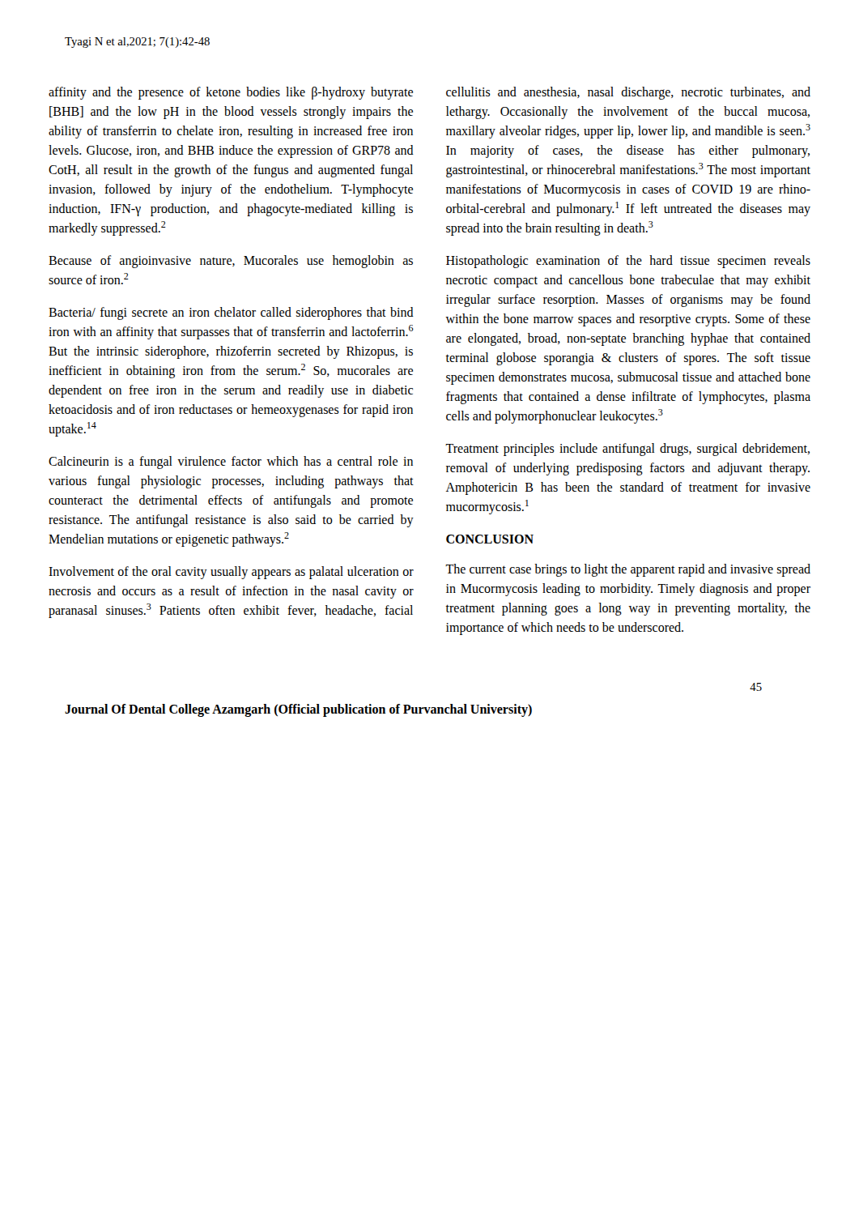Tyagi N et al,2021; 7(1):42-48
affinity and the presence of ketone bodies like β-hydroxy butyrate [BHB] and the low pH in the blood vessels strongly impairs the ability of transferrin to chelate iron, resulting in increased free iron levels. Glucose, iron, and BHB induce the expression of GRP78 and CotH, all result in the growth of the fungus and augmented fungal invasion, followed by injury of the endothelium. T-lymphocyte induction, IFN-γ production, and phagocyte-mediated killing is markedly suppressed.2
Because of angioinvasive nature, Mucorales use hemoglobin as source of iron.2
Bacteria/ fungi secrete an iron chelator called siderophores that bind iron with an affinity that surpasses that of transferrin and lactoferrin.6 But the intrinsic siderophore, rhizoferrin secreted by Rhizopus, is inefficient in obtaining iron from the serum.2 So, mucorales are dependent on free iron in the serum and readily use in diabetic ketoacidosis and of iron reductases or hemeoxygenases for rapid iron uptake.14
Calcineurin is a fungal virulence factor which has a central role in various fungal physiologic processes, including pathways that counteract the detrimental effects of antifungals and promote resistance. The antifungal resistance is also said to be carried by Mendelian mutations or epigenetic pathways.2
Involvement of the oral cavity usually appears as palatal ulceration or necrosis and occurs as a result of infection in the nasal cavity or paranasal sinuses.3 Patients often exhibit fever, headache, facial cellulitis and anesthesia, nasal discharge, necrotic turbinates, and lethargy. Occasionally the involvement of the buccal mucosa, maxillary alveolar ridges, upper lip, lower lip, and mandible is seen.3 In majority of cases, the disease has either pulmonary, gastrointestinal, or rhinocerebral manifestations.3 The most important manifestations of Mucormycosis in cases of COVID 19 are rhino-orbital-cerebral and pulmonary.1 If left untreated the diseases may spread into the brain resulting in death.3
Histopathologic examination of the hard tissue specimen reveals necrotic compact and cancellous bone trabeculae that may exhibit irregular surface resorption. Masses of organisms may be found within the bone marrow spaces and resorptive crypts. Some of these are elongated, broad, non-septate branching hyphae that contained terminal globose sporangia & clusters of spores. The soft tissue specimen demonstrates mucosa, submucosal tissue and attached bone fragments that contained a dense infiltrate of lymphocytes, plasma cells and polymorphonuclear leukocytes.3
Treatment principles include antifungal drugs, surgical debridement, removal of underlying predisposing factors and adjuvant therapy. Amphotericin B has been the standard of treatment for invasive mucormycosis.1
Conclusion
The current case brings to light the apparent rapid and invasive spread in Mucormycosis leading to morbidity. Timely diagnosis and proper treatment planning goes a long way in preventing mortality, the importance of which needs to be underscored.
45
Journal Of Dental College Azamgarh (Official publication of Purvanchal University)